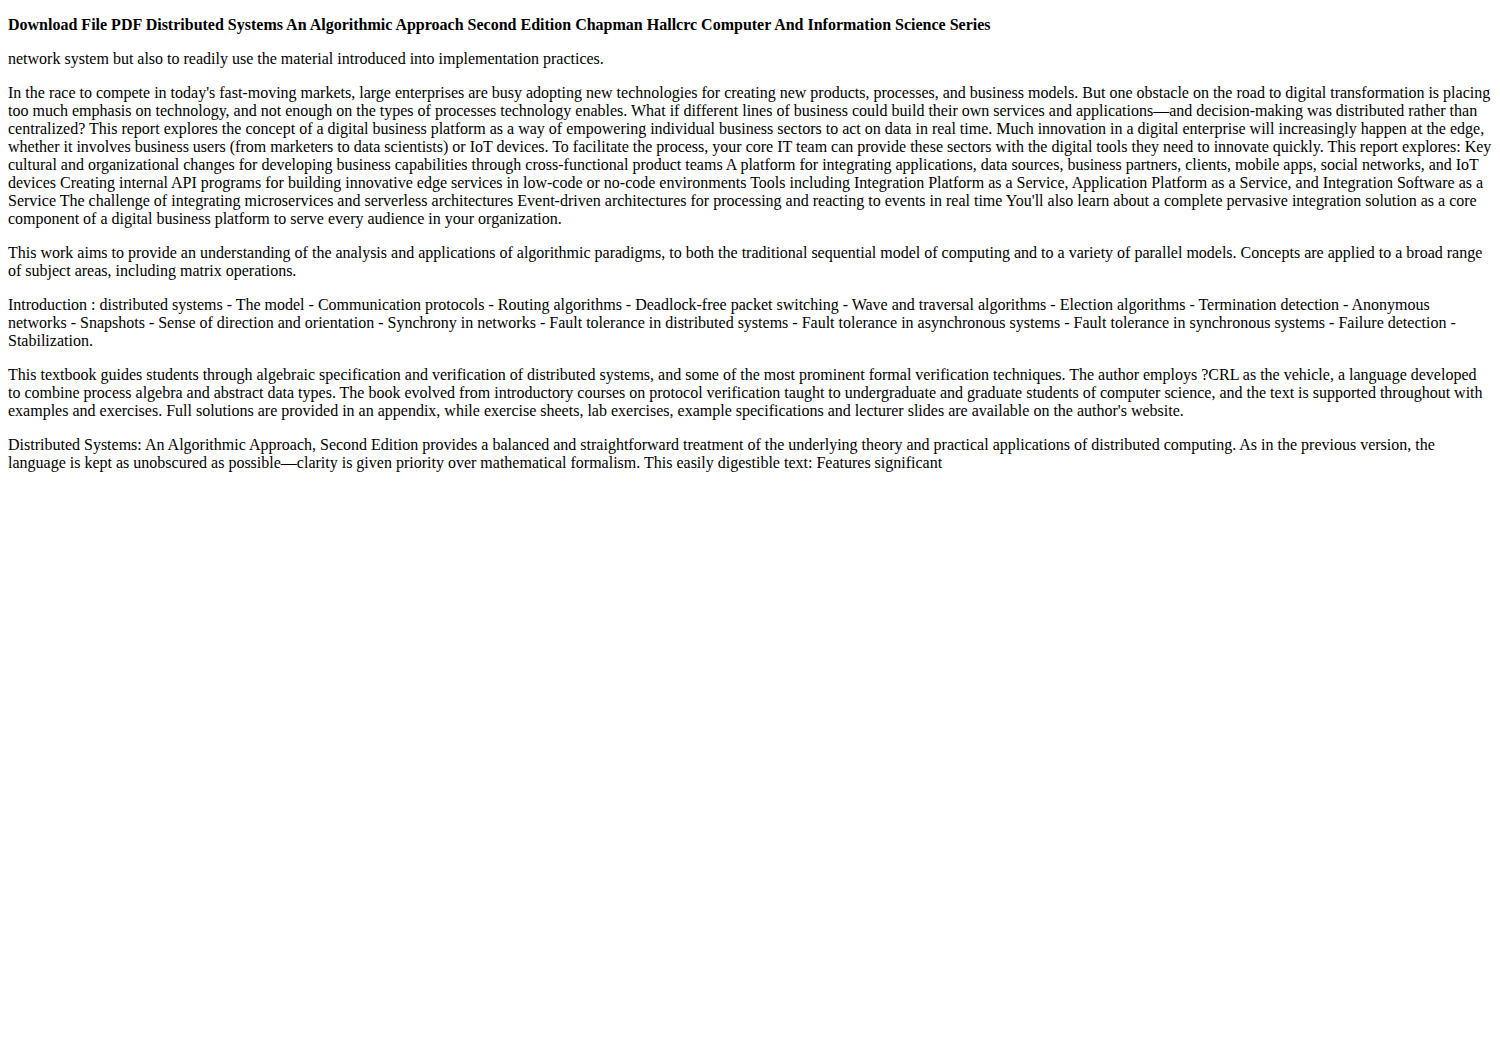Download File PDF Distributed Systems An Algorithmic Approach Second Edition Chapman Hallcrc Computer And Information Science Series
network system but also to readily use the material introduced into implementation practices.
In the race to compete in today's fast-moving markets, large enterprises are busy adopting new technologies for creating new products, processes, and business models. But one obstacle on the road to digital transformation is placing too much emphasis on technology, and not enough on the types of processes technology enables. What if different lines of business could build their own services and applications—and decision-making was distributed rather than centralized? This report explores the concept of a digital business platform as a way of empowering individual business sectors to act on data in real time. Much innovation in a digital enterprise will increasingly happen at the edge, whether it involves business users (from marketers to data scientists) or IoT devices. To facilitate the process, your core IT team can provide these sectors with the digital tools they need to innovate quickly. This report explores: Key cultural and organizational changes for developing business capabilities through cross-functional product teams A platform for integrating applications, data sources, business partners, clients, mobile apps, social networks, and IoT devices Creating internal API programs for building innovative edge services in low-code or no-code environments Tools including Integration Platform as a Service, Application Platform as a Service, and Integration Software as a Service The challenge of integrating microservices and serverless architectures Event-driven architectures for processing and reacting to events in real time You'll also learn about a complete pervasive integration solution as a core component of a digital business platform to serve every audience in your organization.
This work aims to provide an understanding of the analysis and applications of algorithmic paradigms, to both the traditional sequential model of computing and to a variety of parallel models. Concepts are applied to a broad range of subject areas, including matrix operations.
Introduction : distributed systems - The model - Communication protocols - Routing algorithms - Deadlock-free packet switching - Wave and traversal algorithms - Election algorithms - Termination detection - Anonymous networks - Snapshots - Sense of direction and orientation - Synchrony in networks - Fault tolerance in distributed systems - Fault tolerance in asynchronous systems - Fault tolerance in synchronous systems - Failure detection - Stabilization.
This textbook guides students through algebraic specification and verification of distributed systems, and some of the most prominent formal verification techniques. The author employs ?CRL as the vehicle, a language developed to combine process algebra and abstract data types. The book evolved from introductory courses on protocol verification taught to undergraduate and graduate students of computer science, and the text is supported throughout with examples and exercises. Full solutions are provided in an appendix, while exercise sheets, lab exercises, example specifications and lecturer slides are available on the author's website.
Distributed Systems: An Algorithmic Approach, Second Edition provides a balanced and straightforward treatment of the underlying theory and practical applications of distributed computing. As in the previous version, the language is kept as unobscured as possible—clarity is given priority over mathematical formalism. This easily digestible text: Features significant